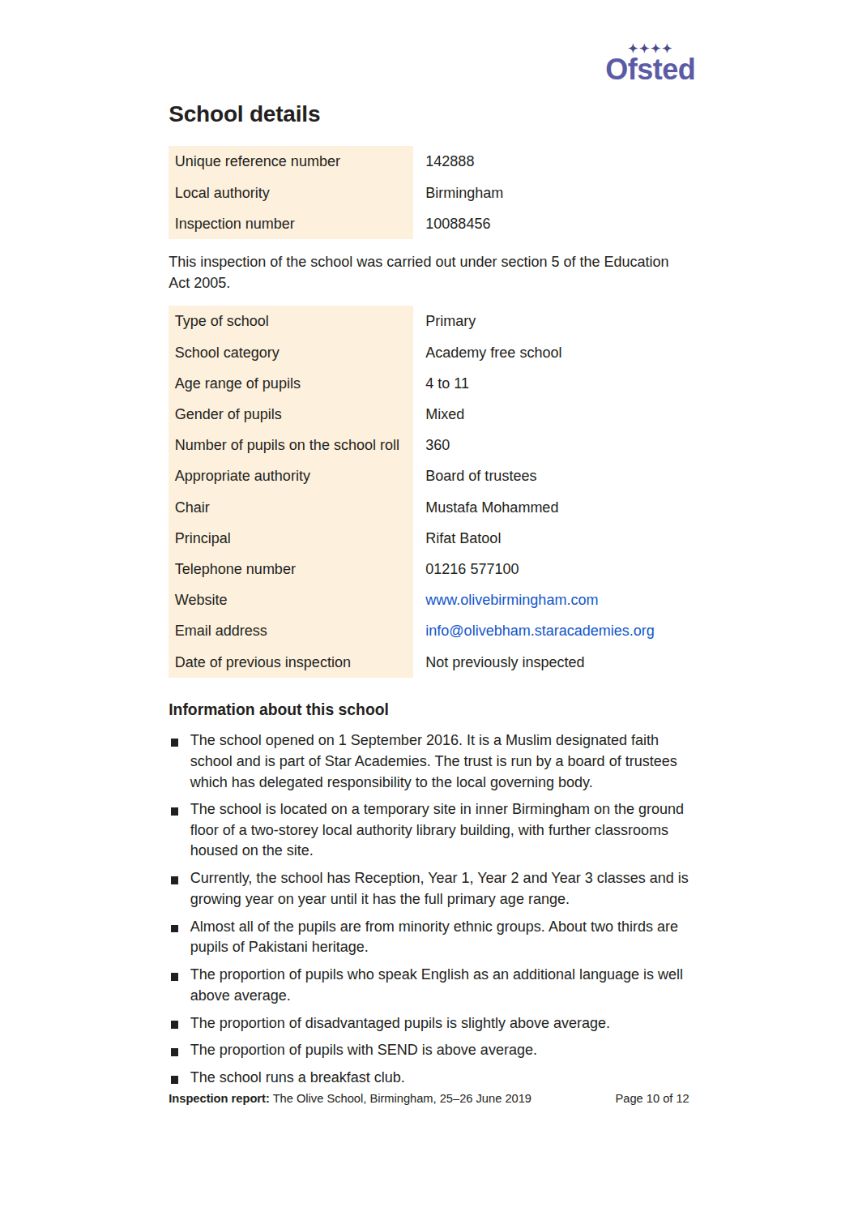✦✦✦✦
Ofsted
School details
| Unique reference number | 142888 |
| Local authority | Birmingham |
| Inspection number | 10088456 |
This inspection of the school was carried out under section 5 of the Education Act 2005.
| Type of school | Primary |
| School category | Academy free school |
| Age range of pupils | 4 to 11 |
| Gender of pupils | Mixed |
| Number of pupils on the school roll | 360 |
| Appropriate authority | Board of trustees |
| Chair | Mustafa Mohammed |
| Principal | Rifat Batool |
| Telephone number | 01216 577100 |
| Website | www.olivebirmingham.com |
| Email address | info@olivebham.staracademies.org |
| Date of previous inspection | Not previously inspected |
Information about this school
The school opened on 1 September 2016. It is a Muslim designated faith school and is part of Star Academies. The trust is run by a board of trustees which has delegated responsibility to the local governing body.
The school is located on a temporary site in inner Birmingham on the ground floor of a two-storey local authority library building, with further classrooms housed on the site.
Currently, the school has Reception, Year 1, Year 2 and Year 3 classes and is growing year on year until it has the full primary age range.
Almost all of the pupils are from minority ethnic groups. About two thirds are pupils of Pakistani heritage.
The proportion of pupils who speak English as an additional language is well above average.
The proportion of disadvantaged pupils is slightly above average.
The proportion of pupils with SEND is above average.
The school runs a breakfast club.
Inspection report: The Olive School, Birmingham, 25–26 June 2019
Page 10 of 12